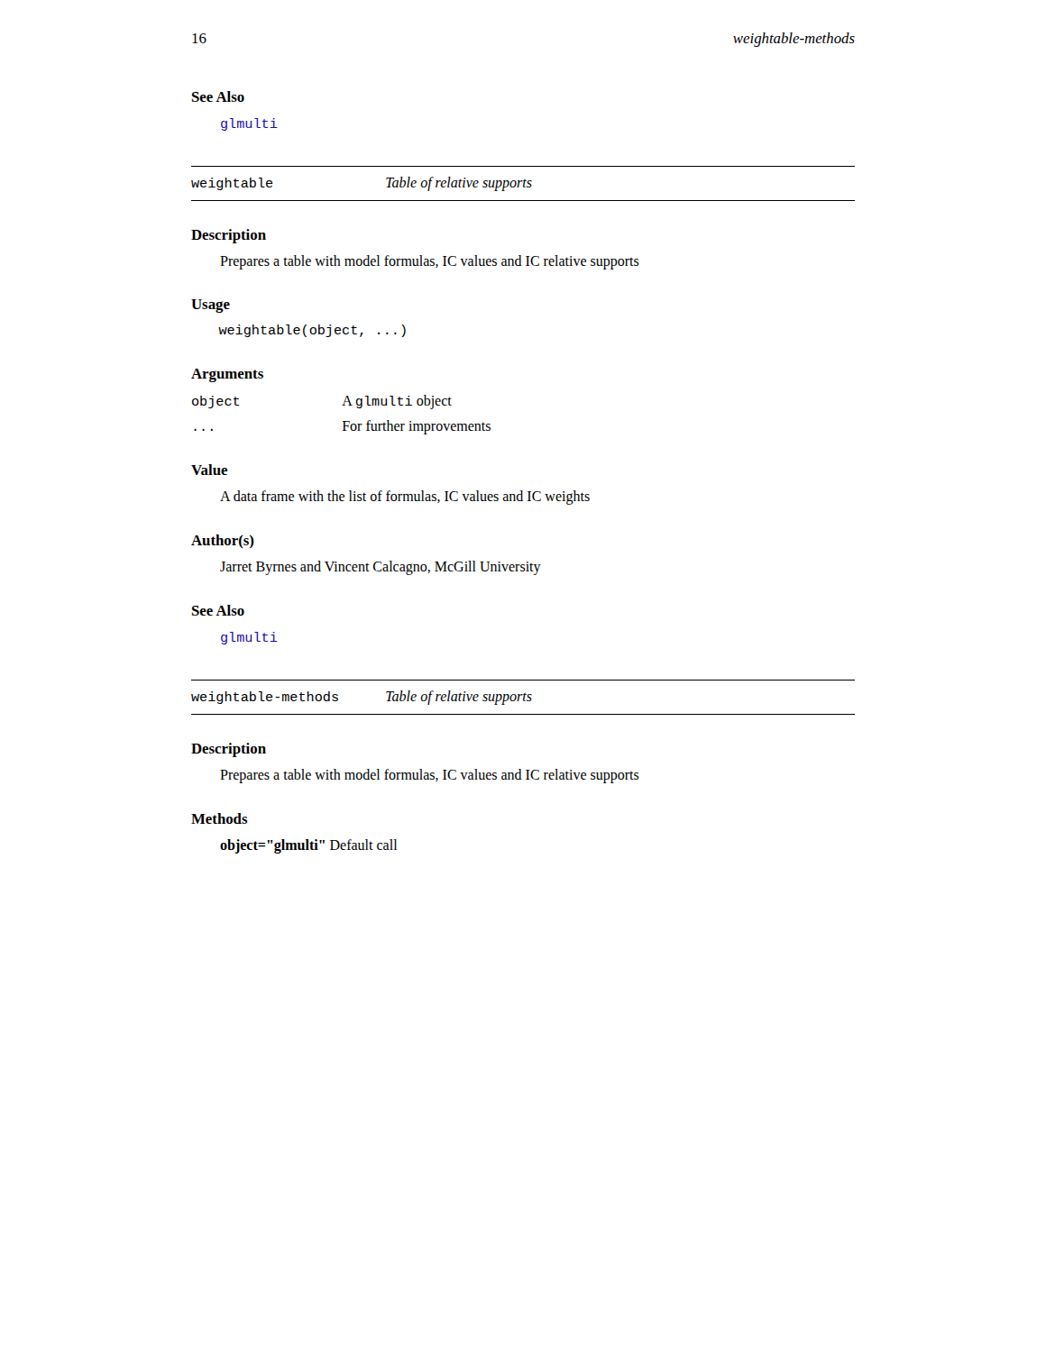16 weightable-methods
See Also
glmulti
weightable Table of relative supports
Description
Prepares a table with model formulas, IC values and IC relative supports
Usage
weightable(object, ...)
Arguments
object
A glmulti object
...
For further improvements
Value
A data frame with the list of formulas, IC values and IC weights
Author(s)
Jarret Byrnes and Vincent Calcagno, McGill University
See Also
glmulti
weightable-methods Table of relative supports
Description
Prepares a table with model formulas, IC values and IC relative supports
Methods
object="glmulti" Default call